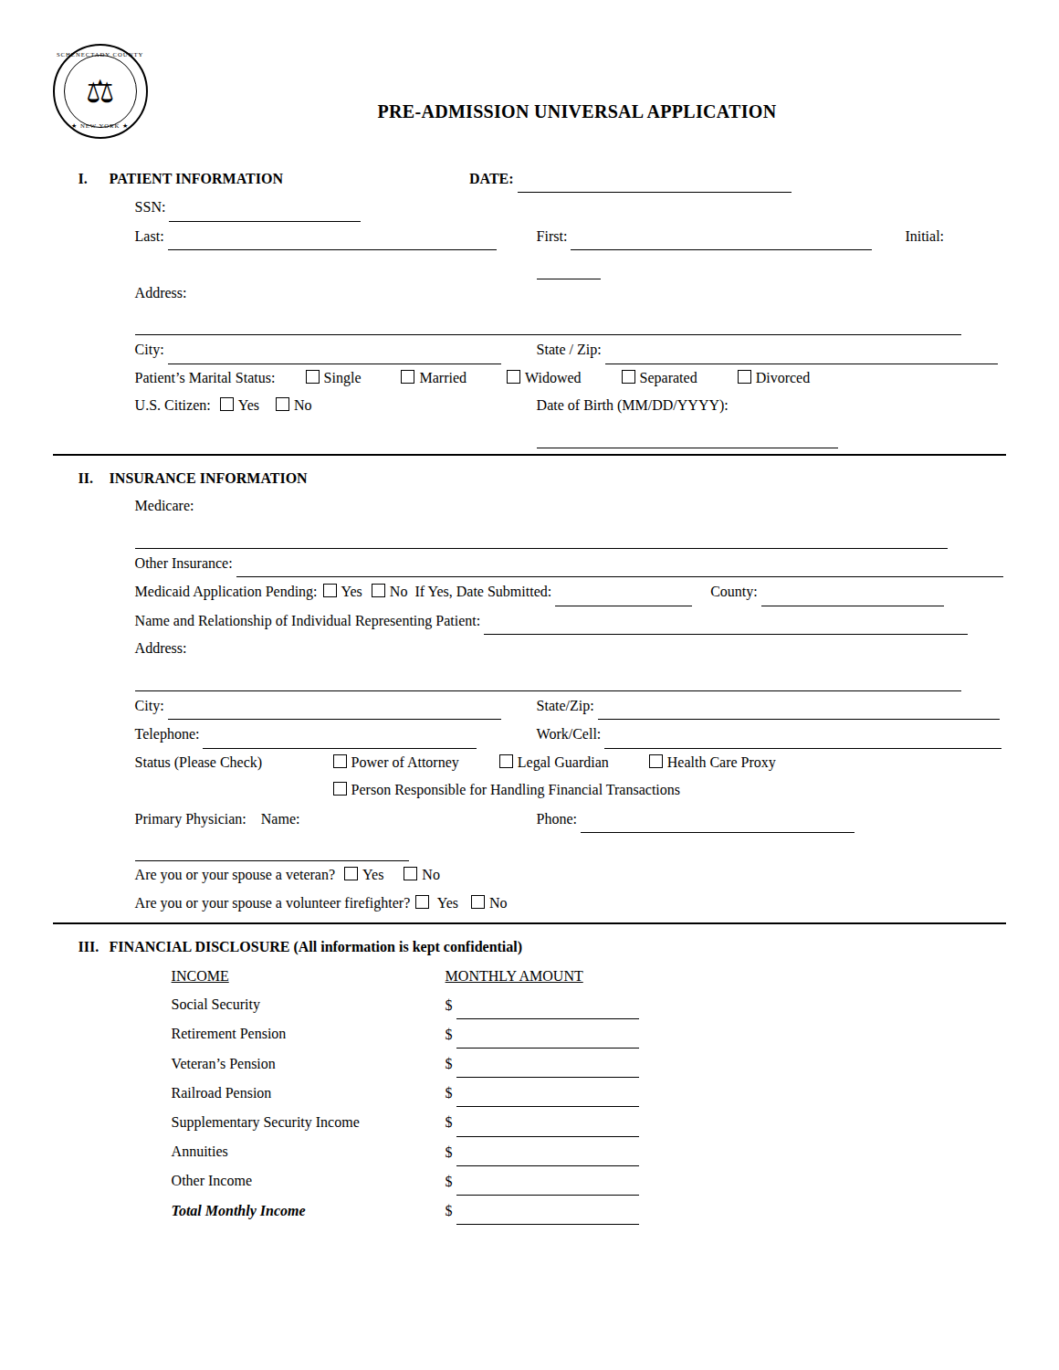SCHENECTADY COUNTY
⚖
★ NEW YORK ★
PRE-ADMISSION UNIVERSAL APPLICATION
I.
PATIENT INFORMATION DATE:
SSN:
Last:
First: Initial:
Address:
City:
State / Zip:
Patient’s Marital Status:
Single Married Widowed Separated Divorced
U.S. Citizen: Yes No
Date of Birth (MM/DD/YYYY):
II.
INSURANCE INFORMATION
Medicare:
Other Insurance:
Medicaid Application Pending: Yes No If Yes, Date Submitted: County:
Name and Relationship of Individual Representing Patient:
Address:
City:
State/Zip:
Telephone:
Work/Cell:
Status (Please Check)
Power of Attorney Legal Guardian Health Care Proxy
Person Responsible for Handling Financial Transactions
Primary Physician: Name:
Phone:
Are you or your spouse a veteran? Yes No
Are you or your spouse a volunteer firefighter? Yes No
III.
FINANCIAL DISCLOSURE (All information is kept confidential)
| INCOME | MONTHLY AMOUNT |
| Social Security | $ |
| Retirement Pension | $ |
| Veteran’s Pension | $ |
| Railroad Pension | $ |
| Supplementary Security Income | $ |
| Annuities | $ |
| Other Income | $ |
| Total Monthly Income | $ |